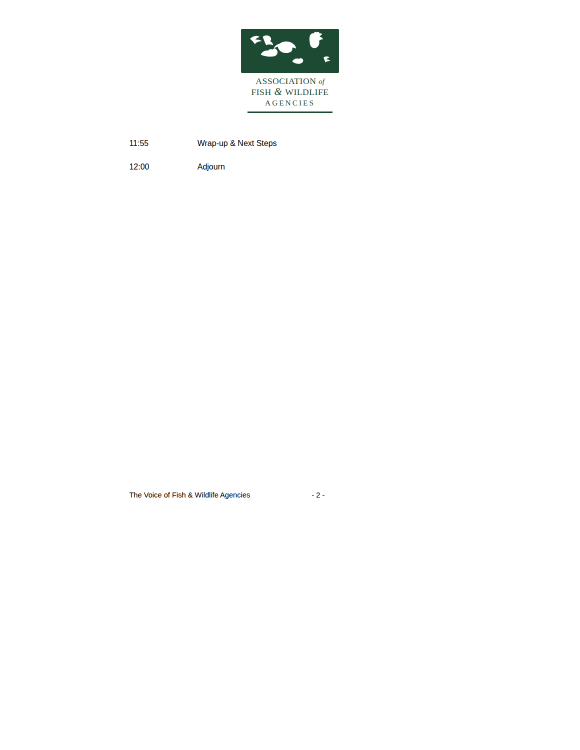ASSOCIATION of
FISH & WILDLIFE
AGENCIES
11:55
Wrap-up & Next Steps
12:00
Adjourn
The Voice of Fish & Wildlife Agencies
- 2 -